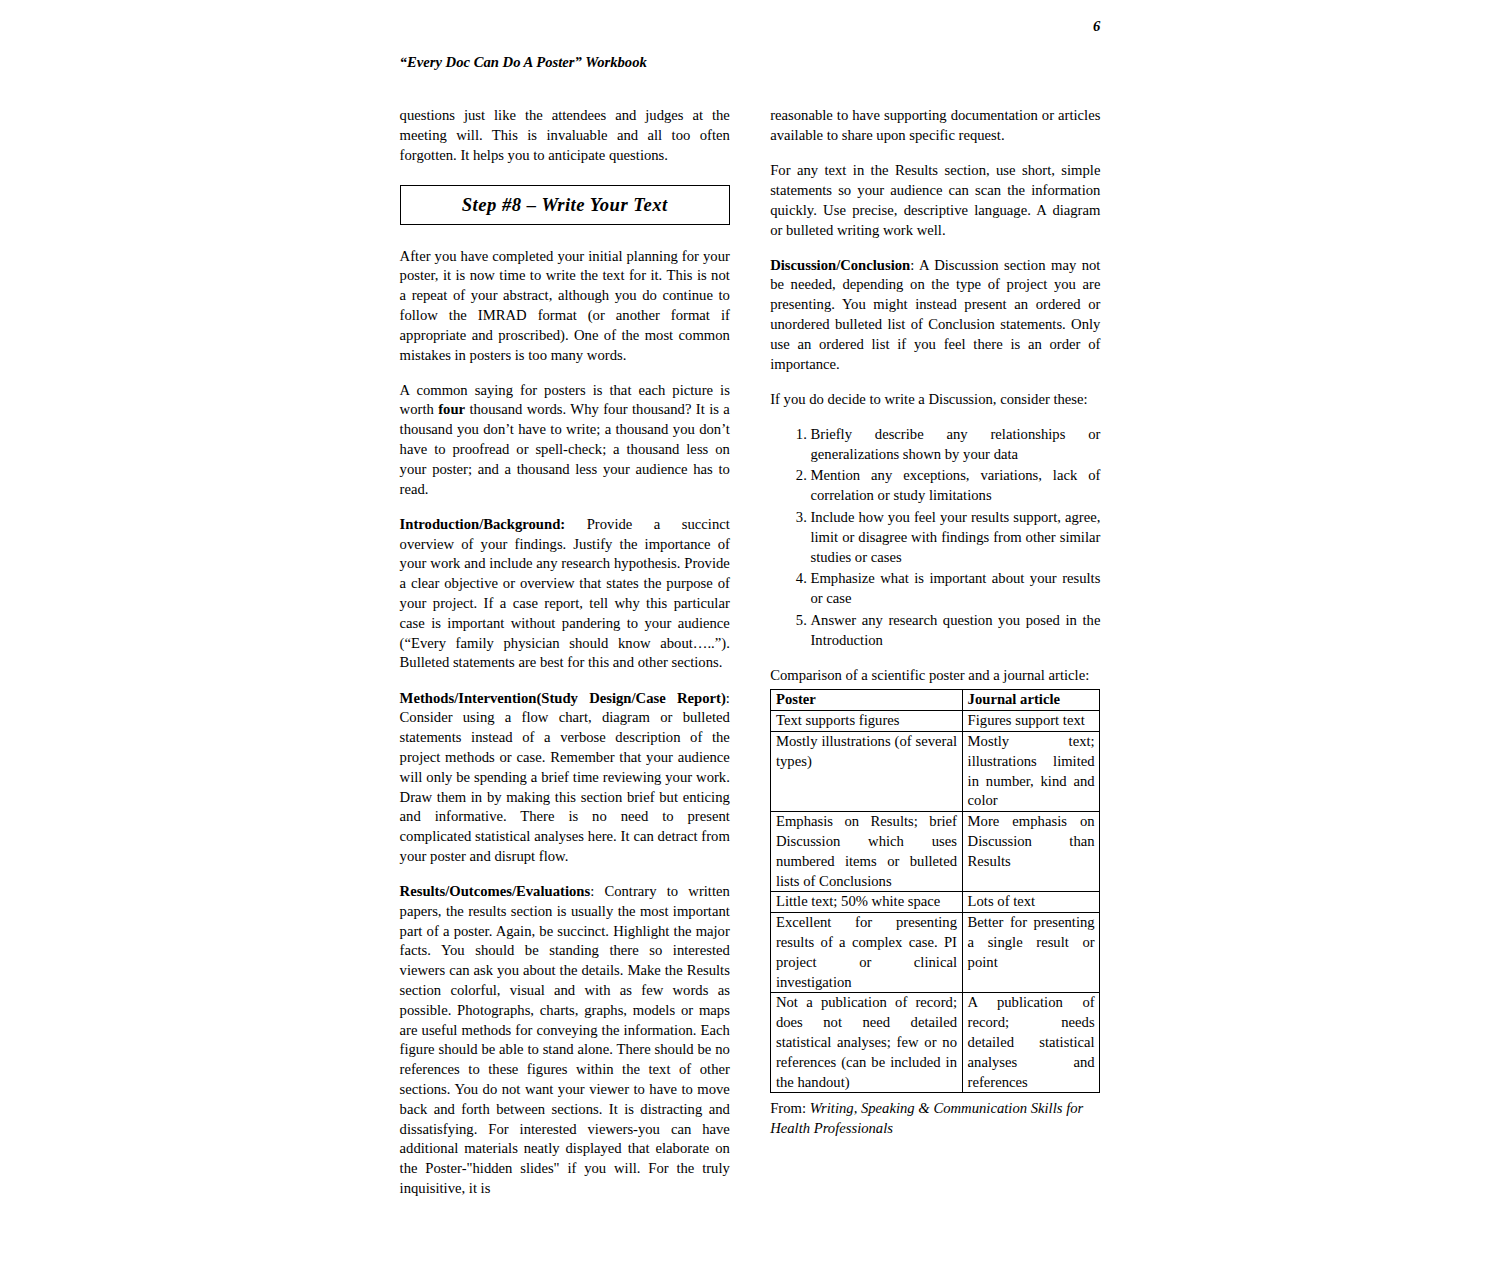6
“Every Doc Can Do A Poster” Workbook
questions just like the attendees and judges at the meeting will. This is invaluable and all too often forgotten. It helps you to anticipate questions.
Step #8 – Write Your Text
After you have completed your initial planning for your poster, it is now time to write the text for it. This is not a repeat of your abstract, although you do continue to follow the IMRAD format (or another format if appropriate and proscribed). One of the most common mistakes in posters is too many words.
A common saying for posters is that each picture is worth four thousand words. Why four thousand? It is a thousand you don’t have to write; a thousand you don’t have to proofread or spell-check; a thousand less on your poster; and a thousand less your audience has to read.
Introduction/Background: Provide a succinct overview of your findings. Justify the importance of your work and include any research hypothesis. Provide a clear objective or overview that states the purpose of your project. If a case report, tell why this particular case is important without pandering to your audience (“Every family physician should know about…..”). Bulleted statements are best for this and other sections.
Methods/Intervention(Study Design/Case Report): Consider using a flow chart, diagram or bulleted statements instead of a verbose description of the project methods or case. Remember that your audience will only be spending a brief time reviewing your work. Draw them in by making this section brief but enticing and informative. There is no need to present complicated statistical analyses here. It can detract from your poster and disrupt flow.
Results/Outcomes/Evaluations: Contrary to written papers, the results section is usually the most important part of a poster. Again, be succinct. Highlight the major facts. You should be standing there so interested viewers can ask you about the details. Make the Results section colorful, visual and with as few words as possible. Photographs, charts, graphs, models or maps are useful methods for conveying the information. Each figure should be able to stand alone. There should be no references to these figures within the text of other sections. You do not want your viewer to have to move back and forth between sections. It is distracting and dissatisfying. For interested viewers-you can have additional materials neatly displayed that elaborate on the Poster-"hidden slides" if you will. For the truly inquisitive, it is
reasonable to have supporting documentation or articles available to share upon specific request.
For any text in the Results section, use short, simple statements so your audience can scan the information quickly. Use precise, descriptive language. A diagram or bulleted writing work well.
Discussion/Conclusion: A Discussion section may not be needed, depending on the type of project you are presenting. You might instead present an ordered or unordered bulleted list of Conclusion statements. Only use an ordered list if you feel there is an order of importance.
If you do decide to write a Discussion, consider these:
Briefly describe any relationships or generalizations shown by your data
Mention any exceptions, variations, lack of correlation or study limitations
Include how you feel your results support, agree, limit or disagree with findings from other similar studies or cases
Emphasize what is important about your results or case
Answer any research question you posed in the Introduction
Comparison of a scientific poster and a journal article:
| Poster | Journal article |
| --- | --- |
| Text supports figures | Figures support text |
| Mostly illustrations (of several types) | Mostly text; illustrations limited in number, kind and color |
| Emphasis on Results; brief Discussion which uses numbered items or bulleted lists of Conclusions | More emphasis on Discussion than Results |
| Little text; 50% white space | Lots of text |
| Excellent for presenting results of a complex case. PI project or clinical investigation | Better for presenting a single result or point |
| Not a publication of record; does not need detailed statistical analyses; few or no references (can be included in the handout) | A publication of record; needs detailed statistical analyses and references |
From: Writing, Speaking & Communication Skills for Health Professionals